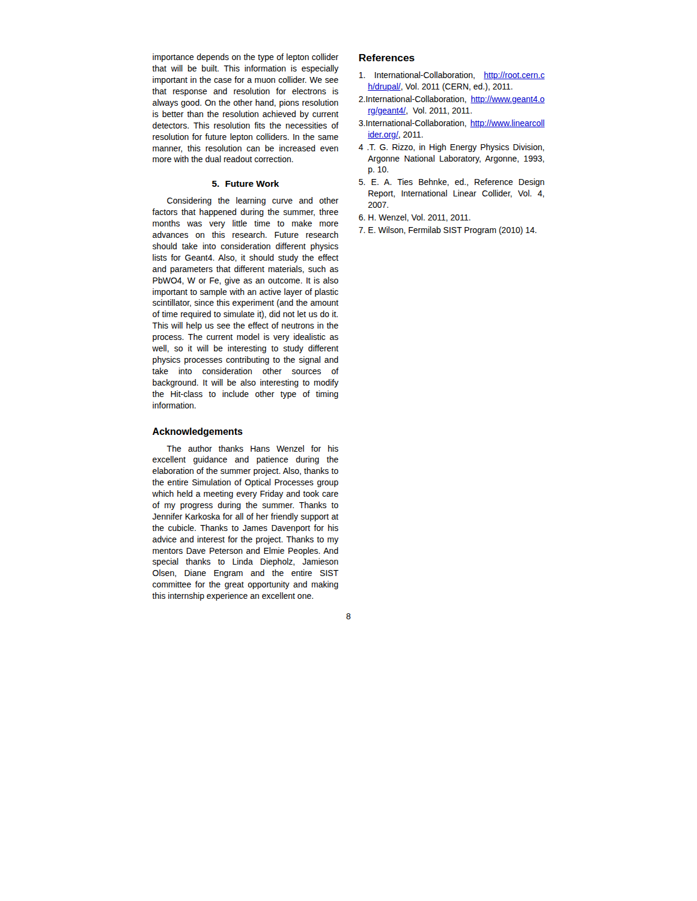importance depends on the type of lepton collider that will be built. This information is especially important in the case for a muon collider. We see that response and resolution for electrons is always good. On the other hand, pions resolution is better than the resolution achieved by current detectors. This resolution fits the necessities of resolution for future lepton colliders. In the same manner, this resolution can be increased even more with the dual readout correction.
5. Future Work
Considering the learning curve and other factors that happened during the summer, three months was very little time to make more advances on this research. Future research should take into consideration different physics lists for Geant4. Also, it should study the effect and parameters that different materials, such as PbWO4, W or Fe, give as an outcome. It is also important to sample with an active layer of plastic scintillator, since this experiment (and the amount of time required to simulate it), did not let us do it. This will help us see the effect of neutrons in the process. The current model is very idealistic as well, so it will be interesting to study different physics processes contributing to the signal and take into consideration other sources of background. It will be also interesting to modify the Hit-class to include other type of timing information.
Acknowledgements
The author thanks Hans Wenzel for his excellent guidance and patience during the elaboration of the summer project. Also, thanks to the entire Simulation of Optical Processes group which held a meeting every Friday and took care of my progress during the summer. Thanks to Jennifer Karkoska for all of her friendly support at the cubicle. Thanks to James Davenport for his advice and interest for the project. Thanks to my mentors Dave Peterson and Elmie Peoples. And special thanks to Linda Diepholz, Jamieson Olsen, Diane Engram and the entire SIST committee for the great opportunity and making this internship experience an excellent one.
References
1. International-Collaboration, http://root.cern.ch/drupal/, Vol. 2011 (CERN, ed.), 2011.
2.International-Collaboration, http://www.geant4.org/geant4/, Vol. 2011, 2011.
3.International-Collaboration, http://www.linearcollider.org/, 2011.
4 .T. G. Rizzo, in High Energy Physics Division, Argonne National Laboratory, Argonne, 1993, p. 10.
5. E. A. Ties Behnke, ed., Reference Design Report, International Linear Collider, Vol. 4, 2007.
6. H. Wenzel, Vol. 2011, 2011.
7. E. Wilson, Fermilab SIST Program (2010) 14.
8